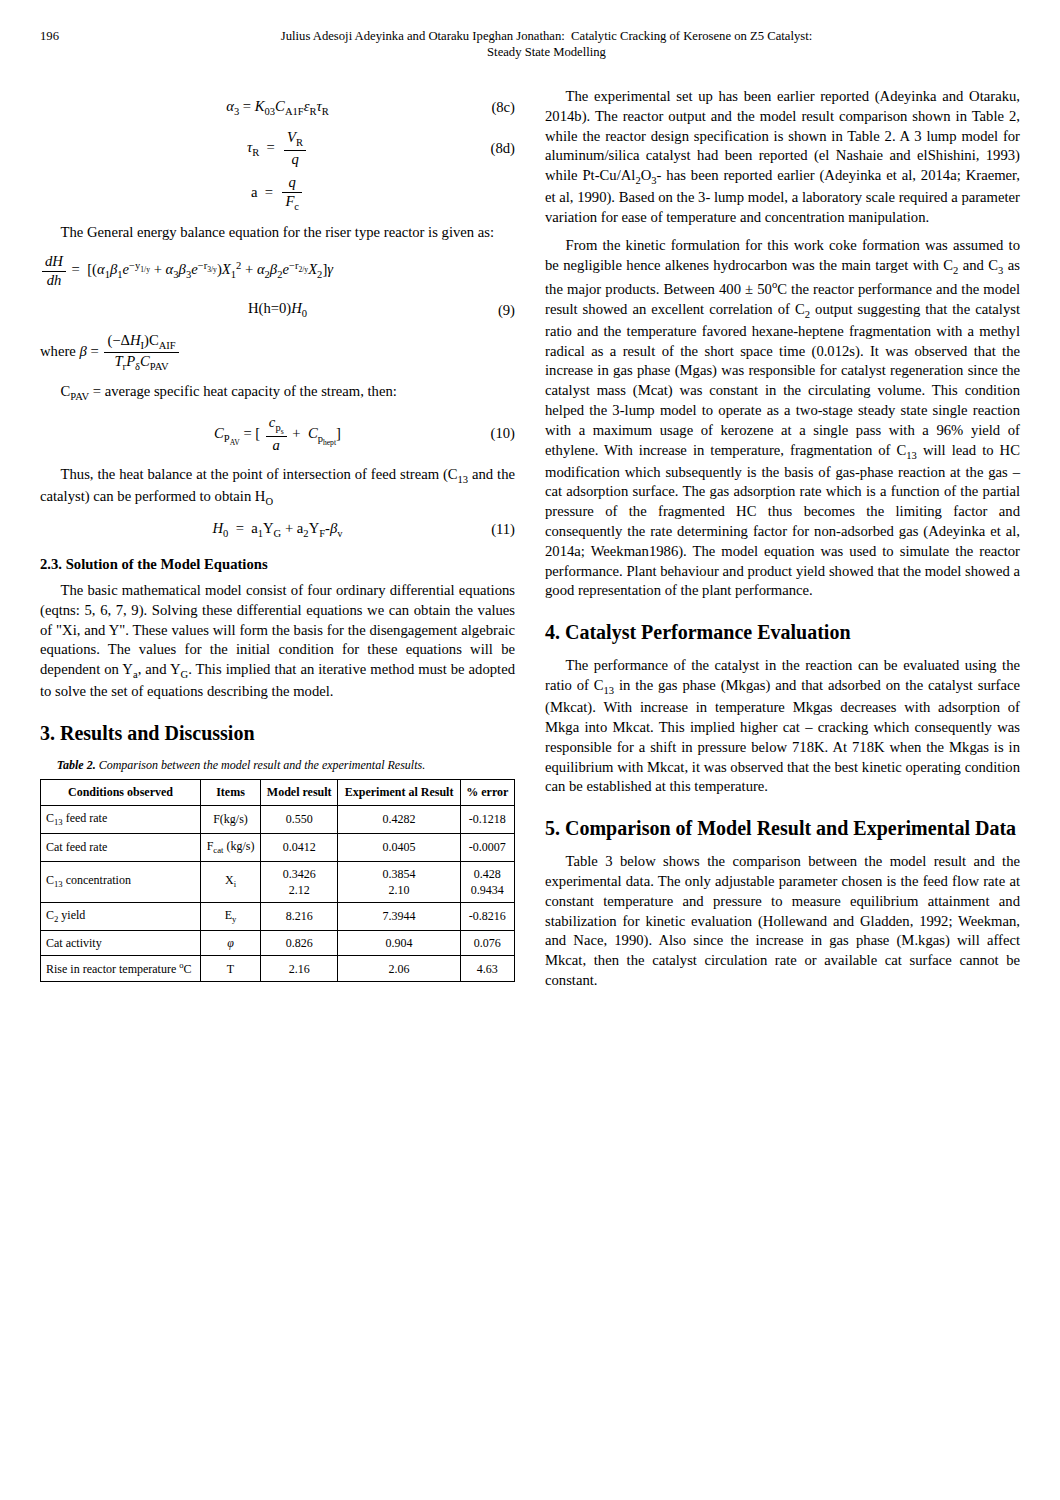196
Julius Adesoji Adeyinka and Otaraku Ipeghan Jonathan: Catalytic Cracking of Kerosene on Z5 Catalyst:
Steady State Modelling
α3 = K03CA1FεRτR (8c)
τR = VR q (8d)
a = qFc
The General energy balance equation for the riser type reactor is given as:
dH dh = [(α1β1e−y1/y + α3β3e−r3/y)X12 + α2β2e−r2/yX2]γ
H(h=0)H0 (9)
where β = (−ΔHI)CAIF TrPδCPAV
CPAV = average specific heat capacity of the stream, then:
CPAV = [ cps a + Cphept] (10)
Thus, the heat balance at the point of intersection of feed stream (C13 and the catalyst) can be performed to obtain HO
H0 = a1YG + a2YF-βv (11)
2.3. Solution of the Model Equations
The basic mathematical model consist of four ordinary differential equations (eqtns: 5, 6, 7, 9). Solving these differential equations we can obtain the values of "Xi, and Y". These values will form the basis for the disengagement algebraic equations. The values for the initial condition for these equations will be dependent on Ya, and YG. This implied that an iterative method must be adopted to solve the set of equations describing the model.
3. Results and Discussion
Table 2. Comparison between the model result and the experimental Results.
| Conditions observed | Items | Model result | Experiment al Result | % error |
| --- | --- | --- | --- | --- |
| C 13 feed rate | F(kg/s) | 0.550 | 0.4282 | -0.1218 |
| Cat feed rate | F cat (kg/s) | 0.0412 | 0.0405 | -0.0007 |
| C 13 concentration | X i | 0.3426 2.12 | 0.3854 2.10 | 0.428 0.9434 |
| C 2 yield | E y | 8.216 | 7.3944 | -0.8216 |
| Cat activity | φ | 0.826 | 0.904 | 0.076 |
| Rise in reactor temperature o C | T | 2.16 | 2.06 | 4.63 |
The experimental set up has been earlier reported (Adeyinka and Otaraku, 2014b). The reactor output and the model result comparison shown in Table 2, while the reactor design specification is shown in Table 2. A 3 lump model for aluminum/silica catalyst had been reported (el Nashaie and elShishini, 1993) while Pt-Cu/Al2O3- has been reported earlier (Adeyinka et al, 2014a; Kraemer, et al, 1990). Based on the 3- lump model, a laboratory scale required a parameter variation for ease of temperature and concentration manipulation.
From the kinetic formulation for this work coke formation was assumed to be negligible hence alkenes hydrocarbon was the main target with C2 and C3 as the major products. Between 400 ± 50oC the reactor performance and the model result showed an excellent correlation of C2 output suggesting that the catalyst ratio and the temperature favored hexane-heptene fragmentation with a methyl radical as a result of the short space time (0.012s). It was observed that the increase in gas phase (Mgas) was responsible for catalyst regeneration since the catalyst mass (Mcat) was constant in the circulating volume. This condition helped the 3-lump model to operate as a two-stage steady state single reaction with a maximum usage of kerozene at a single pass with a 96% yield of ethylene. With increase in temperature, fragmentation of C13 will lead to HC modification which subsequently is the basis of gas-phase reaction at the gas – cat adsorption surface. The gas adsorption rate which is a function of the partial pressure of the fragmented HC thus becomes the limiting factor and consequently the rate determining factor for non-adsorbed gas (Adeyinka et al, 2014a; Weekman1986). The model equation was used to simulate the reactor performance. Plant behaviour and product yield showed that the model showed a good representation of the plant performance.
4. Catalyst Performance Evaluation
The performance of the catalyst in the reaction can be evaluated using the ratio of C13 in the gas phase (Mkgas) and that adsorbed on the catalyst surface (Mkcat). With increase in temperature Mkgas decreases with adsorption of Mkga into Mkcat. This implied higher cat – cracking which consequently was responsible for a shift in pressure below 718K. At 718K when the Mkgas is in equilibrium with Mkcat, it was observed that the best kinetic operating condition can be established at this temperature.
5. Comparison of Model Result and Experimental Data
Table 3 below shows the comparison between the model result and the experimental data. The only adjustable parameter chosen is the feed flow rate at constant temperature and pressure to measure equilibrium attainment and stabilization for kinetic evaluation (Hollewand and Gladden, 1992; Weekman, and Nace, 1990). Also since the increase in gas phase (M.kgas) will affect Mkcat, then the catalyst circulation rate or available cat surface cannot be constant.